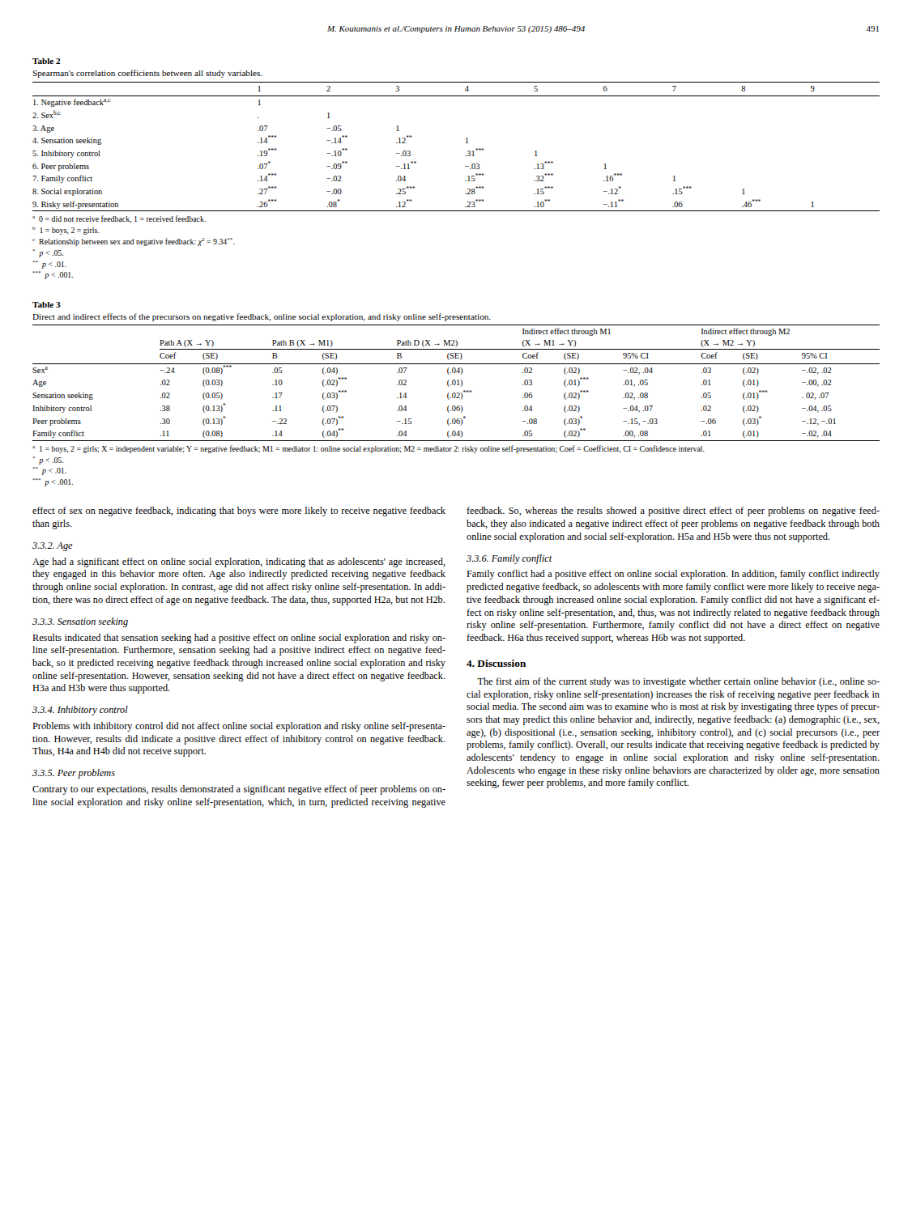M. Koutamanis et al./Computers in Human Behavior 53 (2015) 486–494 491
Table 2
Spearman's correlation coefficients between all study variables.
| | 1 | 2 | 3 | 4 | 5 | 6 | 7 | 8 | 9 |
| --- | --- | --- | --- | --- | --- | --- | --- | --- | --- |
| 1. Negative feedback a,c | 1 | | | | | | | | |
| 2. Sex b,c | . | 1 | | | | | | | |
| 3. Age | .07 | −.05 | 1 | | | | | | |
| 4. Sensation seeking | .14 *** | −.14 ** | .12 ** | 1 | | | | | |
| 5. Inhibitory control | .19 *** | −.10 ** | −.03 | .31 *** | 1 | | | | |
| 6. Peer problems | .07 * | −.09 ** | −.11 ** | −.03 | .13 *** | 1 | | | |
| 7. Family conflict | .14 *** | −.02 | .04 | .15 *** | .32 *** | .16 *** | 1 | | |
| 8. Social exploration | .27 *** | −.00 | .25 *** | .28 *** | .15 *** | −.12 * | .15 *** | 1 | |
| 9. Risky self-presentation | .26 *** | .08 * | .12 ** | .23 *** | .10 ** | −.11 ** | .06 | .46 *** | 1 |
a 0 = did not receive feedback, 1 = received feedback.
b 1 = boys, 2 = girls.
c Relationship between sex and negative feedback: χ2 = 9.34**.
* p < .05.
** p < .01.
*** p < .001.
Table 3
Direct and indirect effects of the precursors on negative feedback, online social exploration, and risky online self-presentation.
| | Path A (X → Y) | Path B (X → M1) | Path D (X → M2) | Indirect effect through M1 (X → M1 → Y) | Indirect effect through M2 (X → M2 → Y) |
| --- | --- | --- | --- | --- | --- |
| | Coef | (SE) | B | (SE) | B | (SE) | Coef | (SE) | 95% CI | Coef | (SE) | 95% CI |
| Sex a | −.24 | (0.08) *** | .05 | (.04) | .07 | (.04) | .02 | (.02) | −.02, .04 | .03 | (.02) | −.02, .02 |
| Age | .02 | (0.03) | .10 | (.02) *** | .02 | (.01) | .03 | (.01) *** | .01, .05 | .01 | (.01) | −.00, .02 |
| Sensation seeking | .02 | (0.05) | .17 | (.03) *** | .14 | (.02) *** | .06 | (.02) *** | .02, .08 | .05 | (.01) *** | . 02, .07 |
| Inhibitory control | .38 | (0.13) * | .11 | (.07) | .04 | (.06) | .04 | (.02) | −.04, .07 | .02 | (.02) | −.04, .05 |
| Peer problems | .30 | (0.13) * | −.22 | (.07) ** | −.15 | (.06) * | −.08 | (.03) * | −.15, −.03 | −.06 | (.03) * | −.12, −.01 |
| Family conflict | .11 | (0.08) | .14 | (.04) ** | .04 | (.04) | .05 | (.02) ** | .00, .08 | .01 | (.01) | −.02, .04 |
a 1 = boys, 2 = girls; X = independent variable; Y = negative feedback; M1 = mediator 1: online social exploration; M2 = mediator 2: risky online self-presentation; Coef = Coefficient, CI = Confidence interval.
* p < .05.
** p < .01.
*** p < .001.
effect of sex on negative feedback, indicating that boys were more likely to receive negative feedback than girls.
3.3.2. Age
Age had a significant effect on online social exploration, indicating that as adolescents' age increased, they engaged in this behavior more often. Age also indirectly predicted receiving negative feedback through online social exploration. In contrast, age did not affect risky online self-presentation. In addition, there was no direct effect of age on negative feedback. The data, thus, supported H2a, but not H2b.
3.3.3. Sensation seeking
Results indicated that sensation seeking had a positive effect on online social exploration and risky online self-presentation. Furthermore, sensation seeking had a positive indirect effect on negative feedback, so it predicted receiving negative feedback through increased online social exploration and risky online self-presentation. However, sensation seeking did not have a direct effect on negative feedback. H3a and H3b were thus supported.
3.3.4. Inhibitory control
Problems with inhibitory control did not affect online social exploration and risky online self-presentation. However, results did indicate a positive direct effect of inhibitory control on negative feedback. Thus, H4a and H4b did not receive support.
3.3.5. Peer problems
Contrary to our expectations, results demonstrated a significant negative effect of peer problems on online social exploration and risky online self-presentation, which, in turn, predicted receiving negative feedback. So, whereas the results showed a positive direct effect of peer problems on negative feedback, they also indicated a negative indirect effect of peer problems on negative feedback through both online social exploration and social self-exploration. H5a and H5b were thus not supported.
3.3.6. Family conflict
Family conflict had a positive effect on online social exploration. In addition, family conflict indirectly predicted negative feedback, so adolescents with more family conflict were more likely to receive negative feedback through increased online social exploration. Family conflict did not have a significant effect on risky online self-presentation, and, thus, was not indirectly related to negative feedback through risky online self-presentation. Furthermore, family conflict did not have a direct effect on negative feedback. H6a thus received support, whereas H6b was not supported.
4. Discussion
The first aim of the current study was to investigate whether certain online behavior (i.e., online social exploration, risky online self-presentation) increases the risk of receiving negative peer feedback in social media. The second aim was to examine who is most at risk by investigating three types of precursors that may predict this online behavior and, indirectly, negative feedback: (a) demographic (i.e., sex, age), (b) dispositional (i.e., sensation seeking, inhibitory control), and (c) social precursors (i.e., peer problems, family conflict). Overall, our results indicate that receiving negative feedback is predicted by adolescents' tendency to engage in online social exploration and risky online self-presentation. Adolescents who engage in these risky online behaviors are characterized by older age, more sensation seeking, fewer peer problems, and more family conflict.